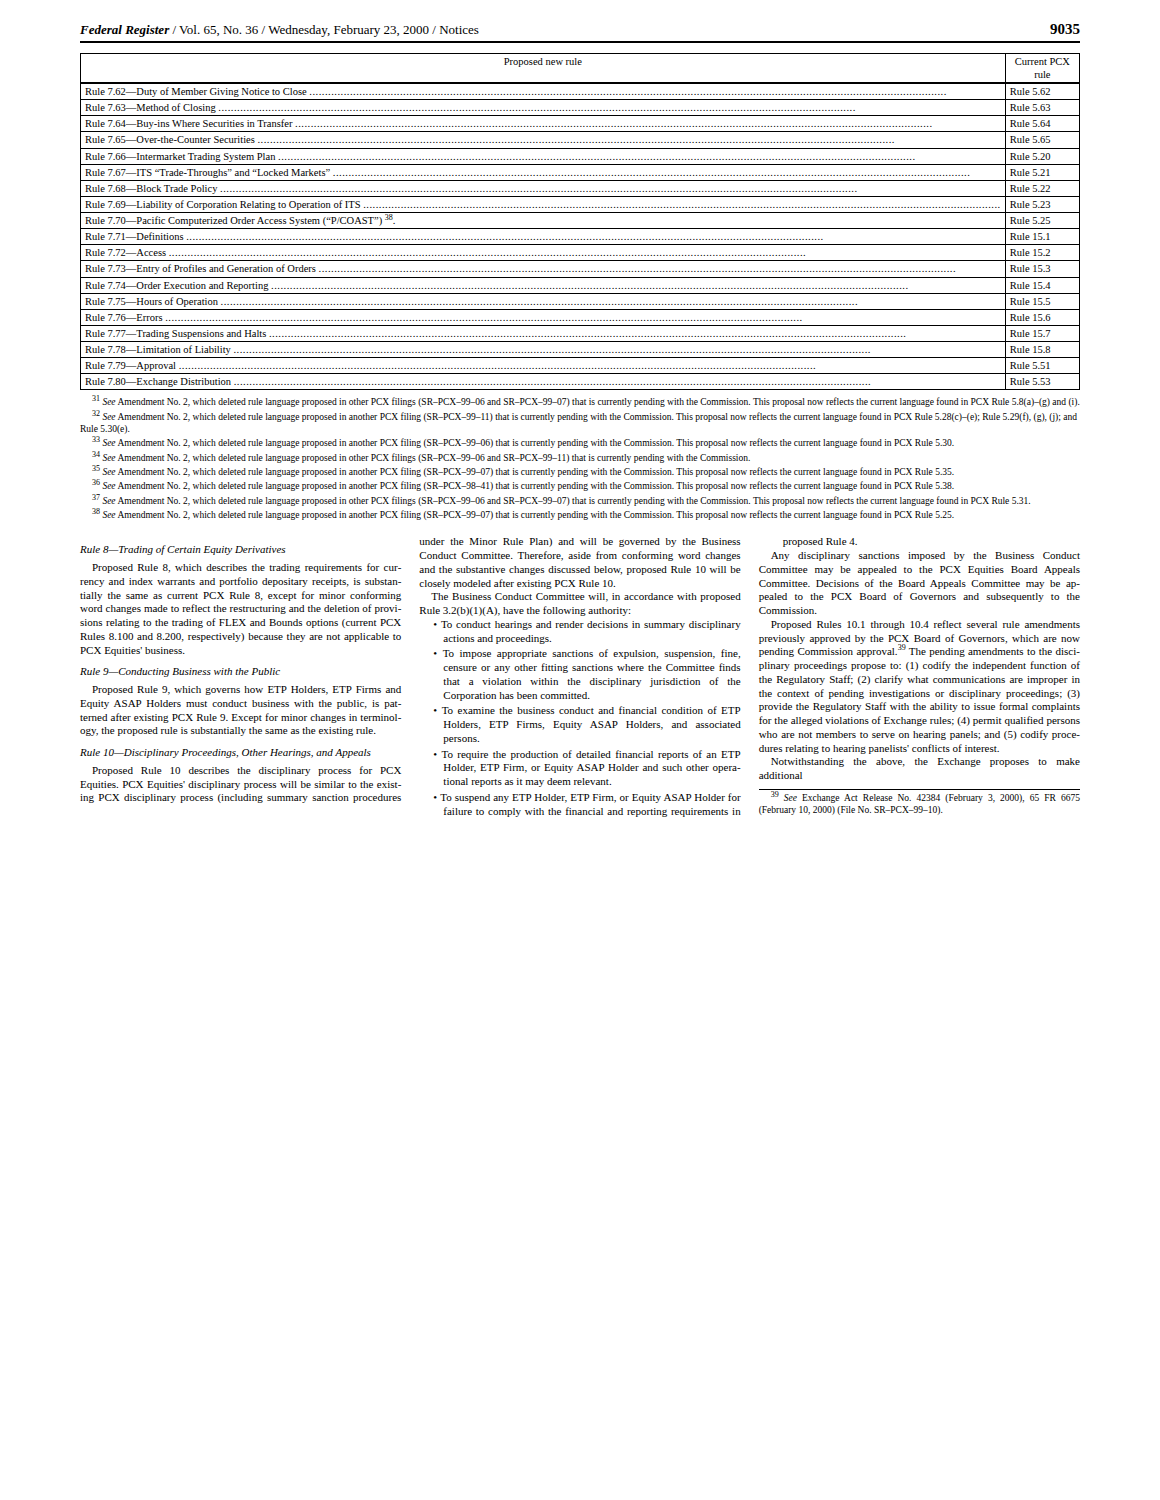Federal Register / Vol. 65, No. 36 / Wednesday, February 23, 2000 / Notices
9035
| Proposed new rule | Current PCX rule |
| --- | --- |
| Rule 7.62—Duty of Member Giving Notice to Close | Rule 5.62 |
| Rule 7.63—Method of Closing | Rule 5.63 |
| Rule 7.64—Buy-ins Where Securities in Transfer | Rule 5.64 |
| Rule 7.65—Over-the-Counter Securities | Rule 5.65 |
| Rule 7.66—Intermarket Trading System Plan | Rule 5.20 |
| Rule 7.67—ITS “Trade-Throughs” and “Locked Markets” | Rule 5.21 |
| Rule 7.68—Block Trade Policy | Rule 5.22 |
| Rule 7.69—Liability of Corporation Relating to Operation of ITS | Rule 5.23 |
| Rule 7.70—Pacific Computerized Order Access System (“P/COAST”) 38 . | Rule 5.25 |
| Rule 7.71—Definitions | Rule 15.1 |
| Rule 7.72—Access | Rule 15.2 |
| Rule 7.73—Entry of Profiles and Generation of Orders | Rule 15.3 |
| Rule 7.74—Order Execution and Reporting | Rule 15.4 |
| Rule 7.75—Hours of Operation | Rule 15.5 |
| Rule 7.76—Errors | Rule 15.6 |
| Rule 7.77—Trading Suspensions and Halts | Rule 15.7 |
| Rule 7.78—Limitation of Liability | Rule 15.8 |
| Rule 7.79—Approval | Rule 5.51 |
| Rule 7.80—Exchange Distribution | Rule 5.53 |
31 See Amendment No. 2, which deleted rule language proposed in other PCX filings (SR–PCX–99–06 and SR–PCX–99–07) that is currently pending with the Commission. This proposal now reflects the current language found in PCX Rule 5.8(a)–(g) and (i).
32 See Amendment No. 2, which deleted rule language proposed in another PCX filing (SR–PCX–99–11) that is currently pending with the Commission. This proposal now reflects the current language found in PCX Rule 5.28(c)–(e); Rule 5.29(f), (g), (j); and Rule 5.30(e).
33 See Amendment No. 2, which deleted rule language proposed in another PCX filing (SR–PCX–99–06) that is currently pending with the Commission. This proposal now reflects the current language found in PCX Rule 5.30.
34 See Amendment No. 2, which deleted rule language proposed in other PCX filings (SR–PCX–99–06 and SR–PCX–99–11) that is currently pending with the Commission.
35 See Amendment No. 2, which deleted rule language proposed in another PCX filing (SR–PCX–99–07) that is currently pending with the Commission. This proposal now reflects the current language found in PCX Rule 5.35.
36 See Amendment No. 2, which deleted rule language proposed in another PCX filing (SR–PCX–98–41) that is currently pending with the Commission. This proposal now reflects the current language found in PCX Rule 5.38.
37 See Amendment No. 2, which deleted rule language proposed in other PCX filings (SR–PCX–99–06 and SR–PCX–99–07) that is currently pending with the Commission. This proposal now reflects the current language found in PCX Rule 5.31.
38 See Amendment No. 2, which deleted rule language proposed in another PCX filing (SR–PCX–99–07) that is currently pending with the Commission. This proposal now reflects the current language found in PCX Rule 5.25.
Rule 8—Trading of Certain Equity Derivatives
Proposed Rule 8, which describes the trading requirements for currency and index warrants and portfolio depositary receipts, is substantially the same as current PCX Rule 8, except for minor conforming word changes made to reflect the restructuring and the deletion of provisions relating to the trading of FLEX and Bounds options (current PCX Rules 8.100 and 8.200, respectively) because they are not applicable to PCX Equities' business.
Rule 9—Conducting Business with the Public
Proposed Rule 9, which governs how ETP Holders, ETP Firms and Equity ASAP Holders must conduct business with the public, is patterned after existing PCX Rule 9. Except for minor changes in terminology, the proposed rule is substantially the same as the existing rule.
Rule 10—Disciplinary Proceedings, Other Hearings, and Appeals
Proposed Rule 10 describes the disciplinary process for PCX Equities. PCX Equities' disciplinary process will be similar to the existing PCX disciplinary process (including summary sanction procedures under the Minor Rule Plan) and will be governed by the Business Conduct Committee. Therefore, aside from conforming word changes and the substantive changes discussed below, proposed Rule 10 will be closely modeled after existing PCX Rule 10.
The Business Conduct Committee will, in accordance with proposed Rule 3.2(b)(1)(A), have the following authority:
To conduct hearings and render decisions in summary disciplinary actions and proceedings.
To impose appropriate sanctions of expulsion, suspension, fine, censure or any other fitting sanctions where the Committee finds that a violation within the disciplinary jurisdiction of the Corporation has been committed.
To examine the business conduct and financial condition of ETP Holders, ETP Firms, Equity ASAP Holders, and associated persons.
To require the production of detailed financial reports of an ETP Holder, ETP Firm, or Equity ASAP Holder and such other operational reports as it may deem relevant.
To suspend any ETP Holder, ETP Firm, or Equity ASAP Holder for failure to comply with the financial and reporting requirements in proposed Rule 4.
Any disciplinary sanctions imposed by the Business Conduct Committee may be appealed to the PCX Equities Board Appeals Committee. Decisions of the Board Appeals Committee may be appealed to the PCX Board of Governors and subsequently to the Commission.
Proposed Rules 10.1 through 10.4 reflect several rule amendments previously approved by the PCX Board of Governors, which are now pending Commission approval.39 The pending amendments to the disciplinary proceedings propose to: (1) codify the independent function of the Regulatory Staff; (2) clarify what communications are improper in the context of pending investigations or disciplinary proceedings; (3) provide the Regulatory Staff with the ability to issue formal complaints for the alleged violations of Exchange rules; (4) permit qualified persons who are not members to serve on hearing panels; and (5) codify procedures relating to hearing panelists' conflicts of interest.
Notwithstanding the above, the Exchange proposes to make additional
39 See Exchange Act Release No. 42384 (February 3, 2000), 65 FR 6675 (February 10, 2000) (File No. SR–PCX–99–10).